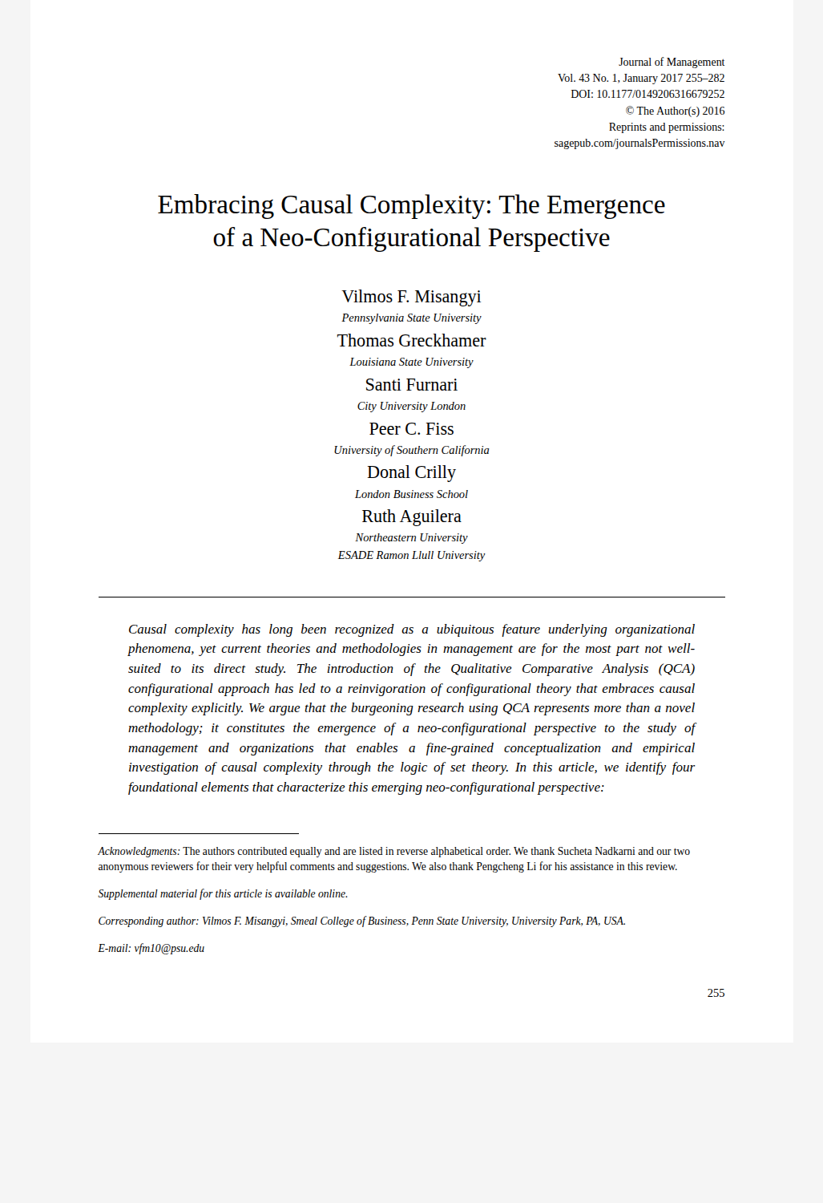Journal of Management
Vol. 43 No. 1, January 2017 255–282
DOI: 10.1177/0149206316679252
© The Author(s) 2016
Reprints and permissions:
sagepub.com/journalsPermissions.nav
Embracing Causal Complexity: The Emergence
of a Neo-Configurational Perspective
Vilmos F. Misangyi
Pennsylvania State University
Thomas Greckhamer
Louisiana State University
Santi Furnari
City University London
Peer C. Fiss
University of Southern California
Donal Crilly
London Business School
Ruth Aguilera
Northeastern University
ESADE Ramon Llull University
Causal complexity has long been recognized as a ubiquitous feature underlying organizational phenomena, yet current theories and methodologies in management are for the most part not well-suited to its direct study. The introduction of the Qualitative Comparative Analysis (QCA) configurational approach has led to a reinvigoration of configurational theory that embraces causal complexity explicitly. We argue that the burgeoning research using QCA represents more than a novel methodology; it constitutes the emergence of a neo-configurational perspective to the study of management and organizations that enables a fine-grained conceptualization and empirical investigation of causal complexity through the logic of set theory. In this article, we identify four foundational elements that characterize this emerging neo-configurational perspective:
Acknowledgments: The authors contributed equally and are listed in reverse alphabetical order. We thank Sucheta Nadkarni and our two anonymous reviewers for their very helpful comments and suggestions. We also thank Pengcheng Li for his assistance in this review.
Supplemental material for this article is available online.
Corresponding author: Vilmos F. Misangyi, Smeal College of Business, Penn State University, University Park, PA, USA.
E-mail: vfm10@psu.edu
255